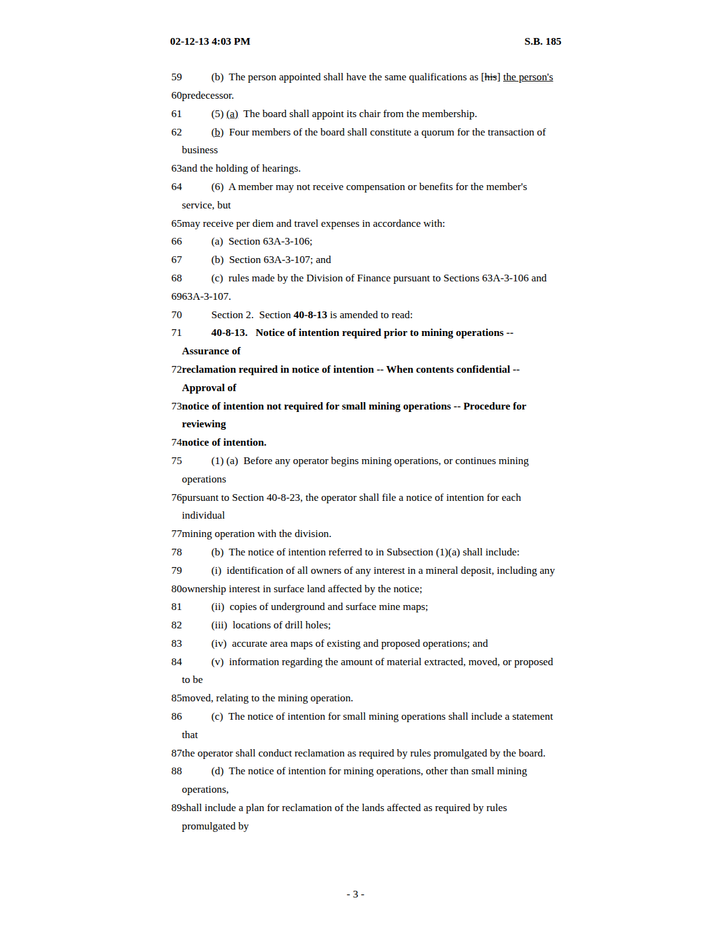02-12-13 4:03 PM S.B. 185
| 59 | (b) The person appointed shall have the same qualifications as [ his ] the person's |
| 60 | predecessor. |
| 61 | (5) (a) The board shall appoint its chair from the membership. |
| 62 | (b) Four members of the board shall constitute a quorum for the transaction of business |
| 63 | and the holding of hearings. |
| 64 | (6) A member may not receive compensation or benefits for the member's service, but |
| 65 | may receive per diem and travel expenses in accordance with: |
| 66 | (a) Section 63A-3-106; |
| 67 | (b) Section 63A-3-107; and |
| 68 | (c) rules made by the Division of Finance pursuant to Sections 63A-3-106 and |
| 69 | 63A-3-107. |
| 70 | Section 2. Section 40-8-13 is amended to read: |
| 71 | 40-8-13. Notice of intention required prior to mining operations -- Assurance of |
| 72 | reclamation required in notice of intention -- When contents confidential -- Approval of |
| 73 | notice of intention not required for small mining operations -- Procedure for reviewing |
| 74 | notice of intention. |
| 75 | (1) (a) Before any operator begins mining operations, or continues mining operations |
| 76 | pursuant to Section 40-8-23, the operator shall file a notice of intention for each individual |
| 77 | mining operation with the division. |
| 78 | (b) The notice of intention referred to in Subsection (1)(a) shall include: |
| 79 | (i) identification of all owners of any interest in a mineral deposit, including any |
| 80 | ownership interest in surface land affected by the notice; |
| 81 | (ii) copies of underground and surface mine maps; |
| 82 | (iii) locations of drill holes; |
| 83 | (iv) accurate area maps of existing and proposed operations; and |
| 84 | (v) information regarding the amount of material extracted, moved, or proposed to be |
| 85 | moved, relating to the mining operation. |
| 86 | (c) The notice of intention for small mining operations shall include a statement that |
| 87 | the operator shall conduct reclamation as required by rules promulgated by the board. |
| 88 | (d) The notice of intention for mining operations, other than small mining operations, |
| 89 | shall include a plan for reclamation of the lands affected as required by rules promulgated by |
- 3 -